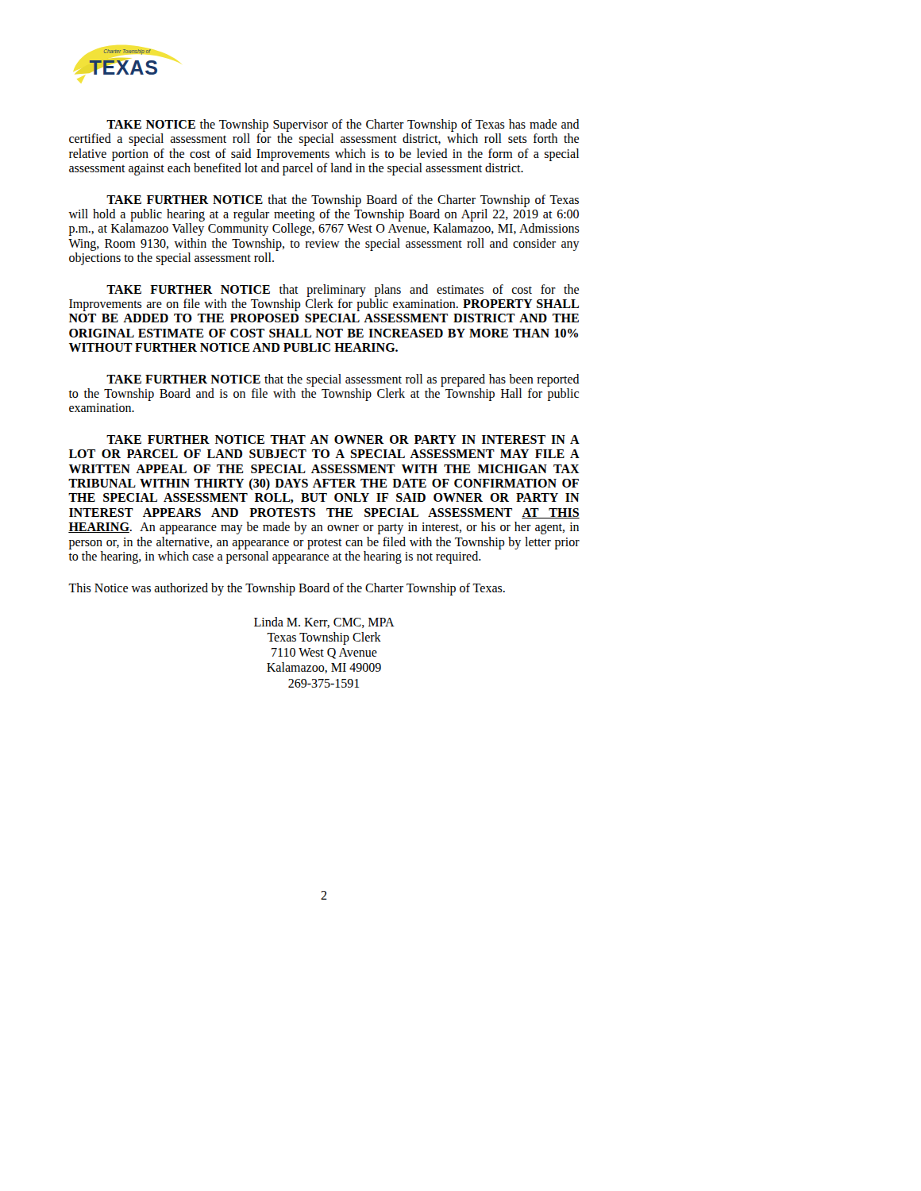Charter Township of TEXAS
TAKE NOTICE the Township Supervisor of the Charter Township of Texas has made and certified a special assessment roll for the special assessment district, which roll sets forth the relative portion of the cost of said Improvements which is to be levied in the form of a special assessment against each benefited lot and parcel of land in the special assessment district.
TAKE FURTHER NOTICE that the Township Board of the Charter Township of Texas will hold a public hearing at a regular meeting of the Township Board on April 22, 2019 at 6:00 p.m., at Kalamazoo Valley Community College, 6767 West O Avenue, Kalamazoo, MI, Admissions Wing, Room 9130, within the Township, to review the special assessment roll and consider any objections to the special assessment roll.
TAKE FURTHER NOTICE that preliminary plans and estimates of cost for the Improvements are on file with the Township Clerk for public examination. PROPERTY SHALL NOT BE ADDED TO THE PROPOSED SPECIAL ASSESSMENT DISTRICT AND THE ORIGINAL ESTIMATE OF COST SHALL NOT BE INCREASED BY MORE THAN 10% WITHOUT FURTHER NOTICE AND PUBLIC HEARING.
TAKE FURTHER NOTICE that the special assessment roll as prepared has been reported to the Township Board and is on file with the Township Clerk at the Township Hall for public examination.
TAKE FURTHER NOTICE THAT AN OWNER OR PARTY IN INTEREST IN A LOT OR PARCEL OF LAND SUBJECT TO A SPECIAL ASSESSMENT MAY FILE A WRITTEN APPEAL OF THE SPECIAL ASSESSMENT WITH THE MICHIGAN TAX TRIBUNAL WITHIN THIRTY (30) DAYS AFTER THE DATE OF CONFIRMATION OF THE SPECIAL ASSESSMENT ROLL, BUT ONLY IF SAID OWNER OR PARTY IN INTEREST APPEARS AND PROTESTS THE SPECIAL ASSESSMENT AT THIS HEARING. An appearance may be made by an owner or party in interest, or his or her agent, in person or, in the alternative, an appearance or protest can be filed with the Township by letter prior to the hearing, in which case a personal appearance at the hearing is not required.
This Notice was authorized by the Township Board of the Charter Township of Texas.
Linda M. Kerr, CMC, MPA
Texas Township Clerk
7110 West Q Avenue
Kalamazoo, MI 49009
269-375-1591
2